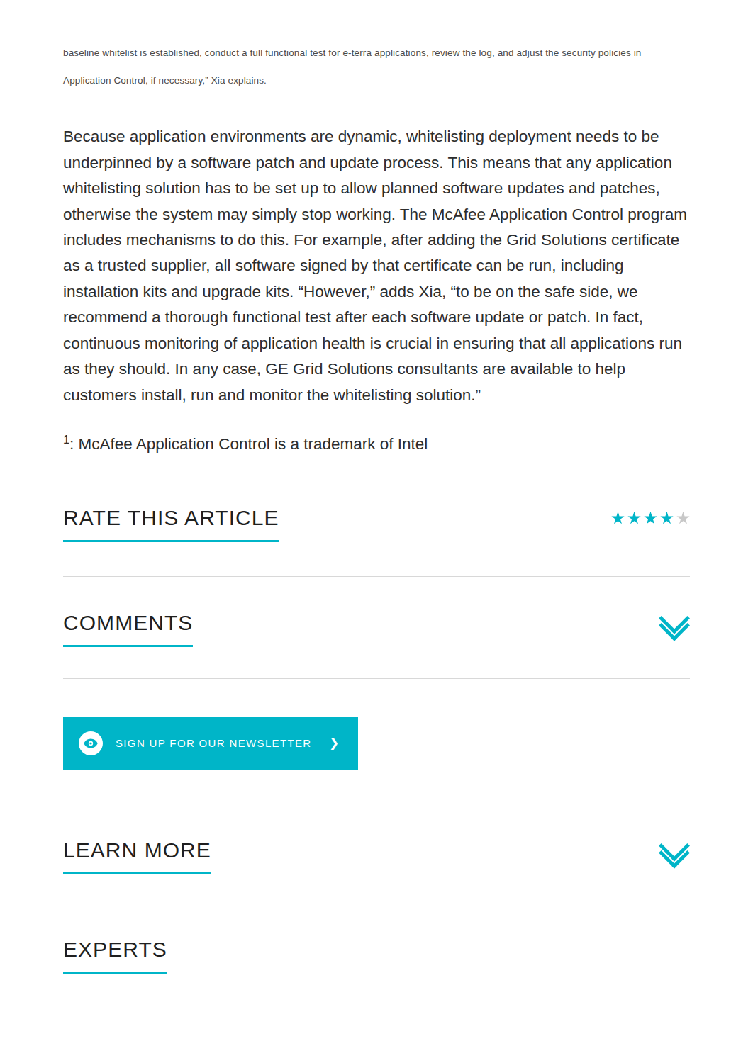baseline whitelist is established, conduct a full functional test for e-terra applications, review the log, and adjust the security policies in Application Control, if necessary,” Xia explains.
Because application environments are dynamic, whitelisting deployment needs to be underpinned by a software patch and update process. This means that any application whitelisting solution has to be set up to allow planned software updates and patches, otherwise the system may simply stop working. The McAfee Application Control program includes mechanisms to do this. For example, after adding the Grid Solutions certificate as a trusted supplier, all software signed by that certificate can be run, including installation kits and upgrade kits. “However,” adds Xia, “to be on the safe side, we recommend a thorough functional test after each software update or patch. In fact, continuous monitoring of application health is crucial in ensuring that all applications run as they should. In any case, GE Grid Solutions consultants are available to help customers install, run and monitor the whitelisting solution.”
1: McAfee Application Control is a trademark of Intel
Rate this article
Comments
Sign up for our newsletter ❯
Learn more
Experts